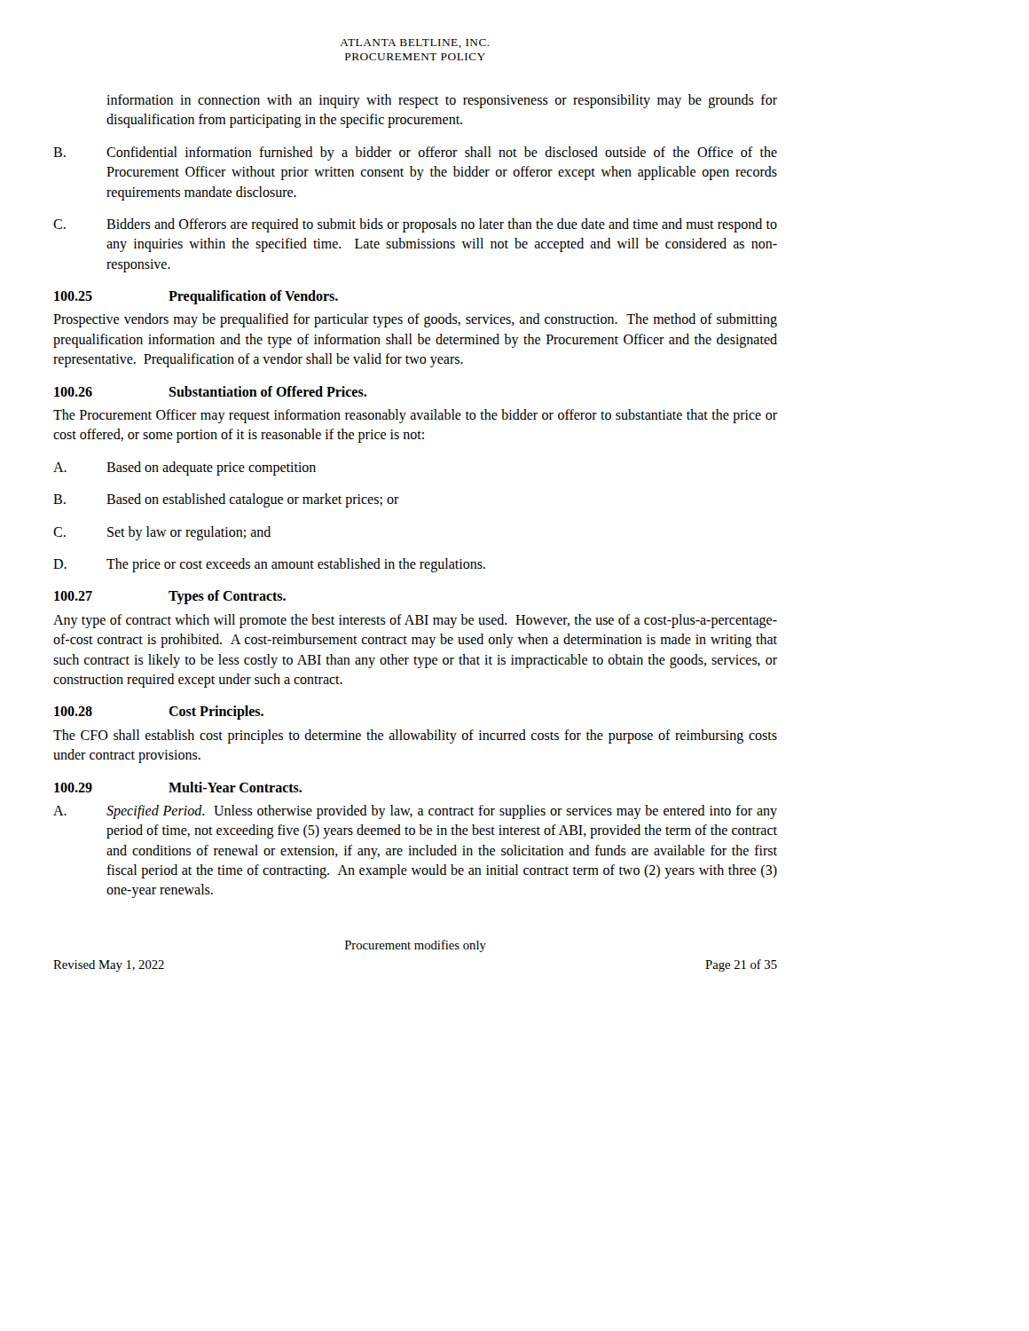ATLANTA BELTLINE, INC.
PROCUREMENT POLICY
information in connection with an inquiry with respect to responsiveness or responsibility may be grounds for disqualification from participating in the specific procurement.
B.
Confidential information furnished by a bidder or offeror shall not be disclosed outside of the Office of the Procurement Officer without prior written consent by the bidder or offeror except when applicable open records requirements mandate disclosure.
C.
Bidders and Offerors are required to submit bids or proposals no later than the due date and time and must respond to any inquiries within the specified time. Late submissions will not be accepted and will be considered as non-responsive.
100.25 Prequalification of Vendors.
Prospective vendors may be prequalified for particular types of goods, services, and construction. The method of submitting prequalification information and the type of information shall be determined by the Procurement Officer and the designated representative. Prequalification of a vendor shall be valid for two years.
100.26 Substantiation of Offered Prices.
The Procurement Officer may request information reasonably available to the bidder or offeror to substantiate that the price or cost offered, or some portion of it is reasonable if the price is not:
A.
Based on adequate price competition
B.
Based on established catalogue or market prices; or
C.
Set by law or regulation; and
D.
The price or cost exceeds an amount established in the regulations.
100.27 Types of Contracts.
Any type of contract which will promote the best interests of ABI may be used. However, the use of a cost-plus-a-percentage-of-cost contract is prohibited. A cost-reimbursement contract may be used only when a determination is made in writing that such contract is likely to be less costly to ABI than any other type or that it is impracticable to obtain the goods, services, or construction required except under such a contract.
100.28 Cost Principles.
The CFO shall establish cost principles to determine the allowability of incurred costs for the purpose of reimbursing costs under contract provisions.
100.29 Multi-Year Contracts.
A.
Specified Period. Unless otherwise provided by law, a contract for supplies or services may be entered into for any period of time, not exceeding five (5) years deemed to be in the best interest of ABI, provided the term of the contract and conditions of renewal or extension, if any, are included in the solicitation and funds are available for the first fiscal period at the time of contracting. An example would be an initial contract term of two (2) years with three (3) one-year renewals.
Procurement modifies only
Revised May 1, 2022 Page 21 of 35